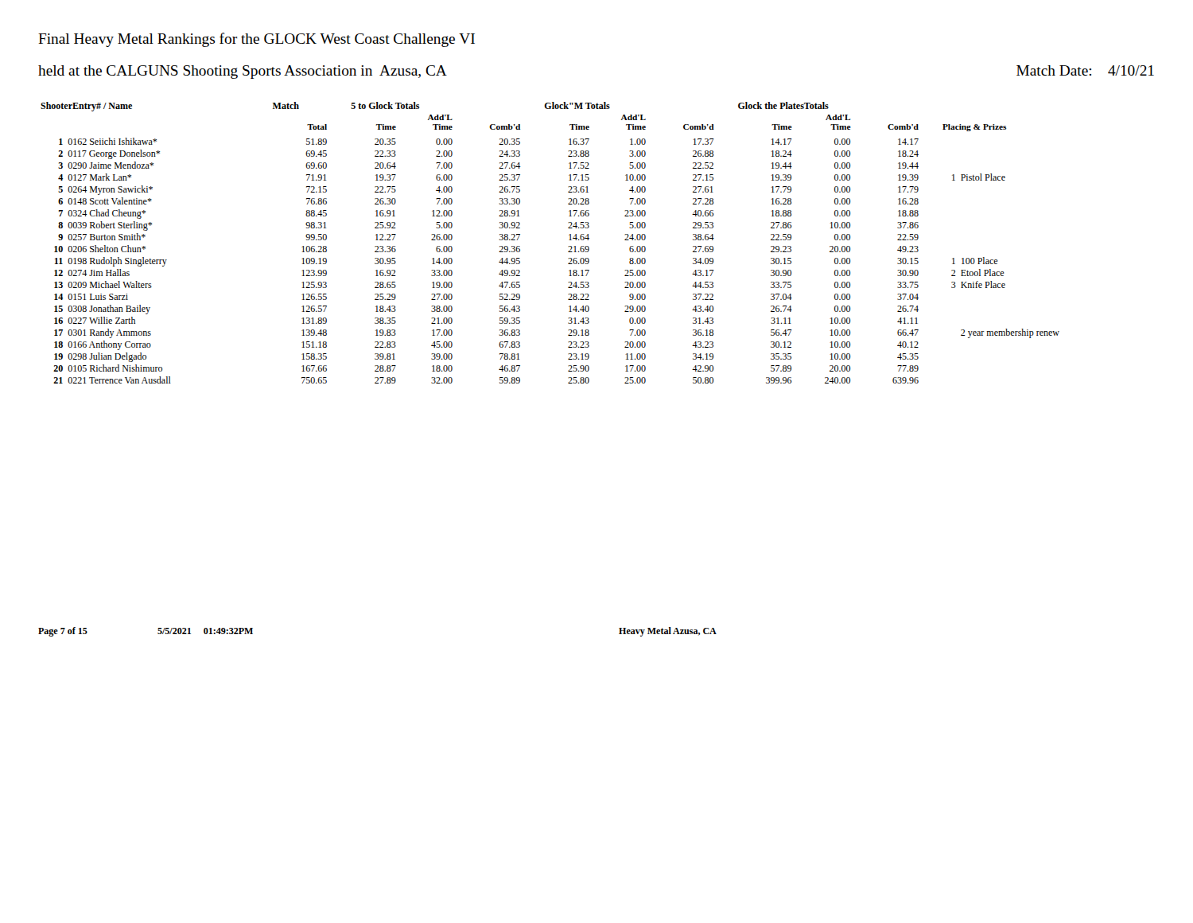Final Heavy Metal Rankings for the GLOCK West Coast Challenge VI
held at the CALGUNS Shooting Sports Association in Azusa, CA Match Date: 4/10/21
| ShooterEntry# / Name | Match | | 5 to Glock Totals | | Glock"M Totals | | Glock the PlatesTotals | | |
| --- | --- | --- | --- | --- | --- | --- | --- | --- | --- |
| | | Total | | Time | Add'L Time | Comb'd | | Time | Add'L Time | Comb'd | | Time | Add'L Time | Comb'd | | Placing & Prizes |
| 1 | 0162 Seiichi Ishikawa* | 51.89 | | 20.35 | 0.00 | 20.35 | | 16.37 | 1.00 | 17.37 | | 14.17 | 0.00 | 14.17 | | | |
| 2 | 0117 George Donelson* | 69.45 | | 22.33 | 2.00 | 24.33 | | 23.88 | 3.00 | 26.88 | | 18.24 | 0.00 | 18.24 | | | |
| 3 | 0290 Jaime Mendoza* | 69.60 | | 20.64 | 7.00 | 27.64 | | 17.52 | 5.00 | 22.52 | | 19.44 | 0.00 | 19.44 | | | |
| 4 | 0127 Mark Lan* | 71.91 | | 19.37 | 6.00 | 25.37 | | 17.15 | 10.00 | 27.15 | | 19.39 | 0.00 | 19.39 | | 1 | Pistol Place |
| 5 | 0264 Myron Sawicki* | 72.15 | | 22.75 | 4.00 | 26.75 | | 23.61 | 4.00 | 27.61 | | 17.79 | 0.00 | 17.79 | | | |
| 6 | 0148 Scott Valentine* | 76.86 | | 26.30 | 7.00 | 33.30 | | 20.28 | 7.00 | 27.28 | | 16.28 | 0.00 | 16.28 | | | |
| 7 | 0324 Chad Cheung* | 88.45 | | 16.91 | 12.00 | 28.91 | | 17.66 | 23.00 | 40.66 | | 18.88 | 0.00 | 18.88 | | | |
| 8 | 0039 Robert Sterling* | 98.31 | | 25.92 | 5.00 | 30.92 | | 24.53 | 5.00 | 29.53 | | 27.86 | 10.00 | 37.86 | | | |
| 9 | 0257 Burton Smith* | 99.50 | | 12.27 | 26.00 | 38.27 | | 14.64 | 24.00 | 38.64 | | 22.59 | 0.00 | 22.59 | | | |
| 10 | 0206 Shelton Chun* | 106.28 | | 23.36 | 6.00 | 29.36 | | 21.69 | 6.00 | 27.69 | | 29.23 | 20.00 | 49.23 | | | |
| 11 | 0198 Rudolph Singleterry | 109.19 | | 30.95 | 14.00 | 44.95 | | 26.09 | 8.00 | 34.09 | | 30.15 | 0.00 | 30.15 | | 1 | 100 Place |
| 12 | 0274 Jim Hallas | 123.99 | | 16.92 | 33.00 | 49.92 | | 18.17 | 25.00 | 43.17 | | 30.90 | 0.00 | 30.90 | | 2 | Etool Place |
| 13 | 0209 Michael Walters | 125.93 | | 28.65 | 19.00 | 47.65 | | 24.53 | 20.00 | 44.53 | | 33.75 | 0.00 | 33.75 | | 3 | Knife Place |
| 14 | 0151 Luis Sarzi | 126.55 | | 25.29 | 27.00 | 52.29 | | 28.22 | 9.00 | 37.22 | | 37.04 | 0.00 | 37.04 | | | |
| 15 | 0308 Jonathan Bailey | 126.57 | | 18.43 | 38.00 | 56.43 | | 14.40 | 29.00 | 43.40 | | 26.74 | 0.00 | 26.74 | | | |
| 16 | 0227 Willie Zarth | 131.89 | | 38.35 | 21.00 | 59.35 | | 31.43 | 0.00 | 31.43 | | 31.11 | 10.00 | 41.11 | | | |
| 17 | 0301 Randy Ammons | 139.48 | | 19.83 | 17.00 | 36.83 | | 29.18 | 7.00 | 36.18 | | 56.47 | 10.00 | 66.47 | | | 2 year membership renew |
| 18 | 0166 Anthony Corrao | 151.18 | | 22.83 | 45.00 | 67.83 | | 23.23 | 20.00 | 43.23 | | 30.12 | 10.00 | 40.12 | | | |
| 19 | 0298 Julian Delgado | 158.35 | | 39.81 | 39.00 | 78.81 | | 23.19 | 11.00 | 34.19 | | 35.35 | 10.00 | 45.35 | | | |
| 20 | 0105 Richard Nishimuro | 167.66 | | 28.87 | 18.00 | 46.87 | | 25.90 | 17.00 | 42.90 | | 57.89 | 20.00 | 77.89 | | | |
| 21 | 0221 Terrence Van Ausdall | 750.65 | | 27.89 | 32.00 | 59.89 | | 25.80 | 25.00 | 50.80 | | 399.96 | 240.00 | 639.96 | | | |
Page 7 of 15 5/5/2021 01:49:32PM Heavy Metal Azusa, CA